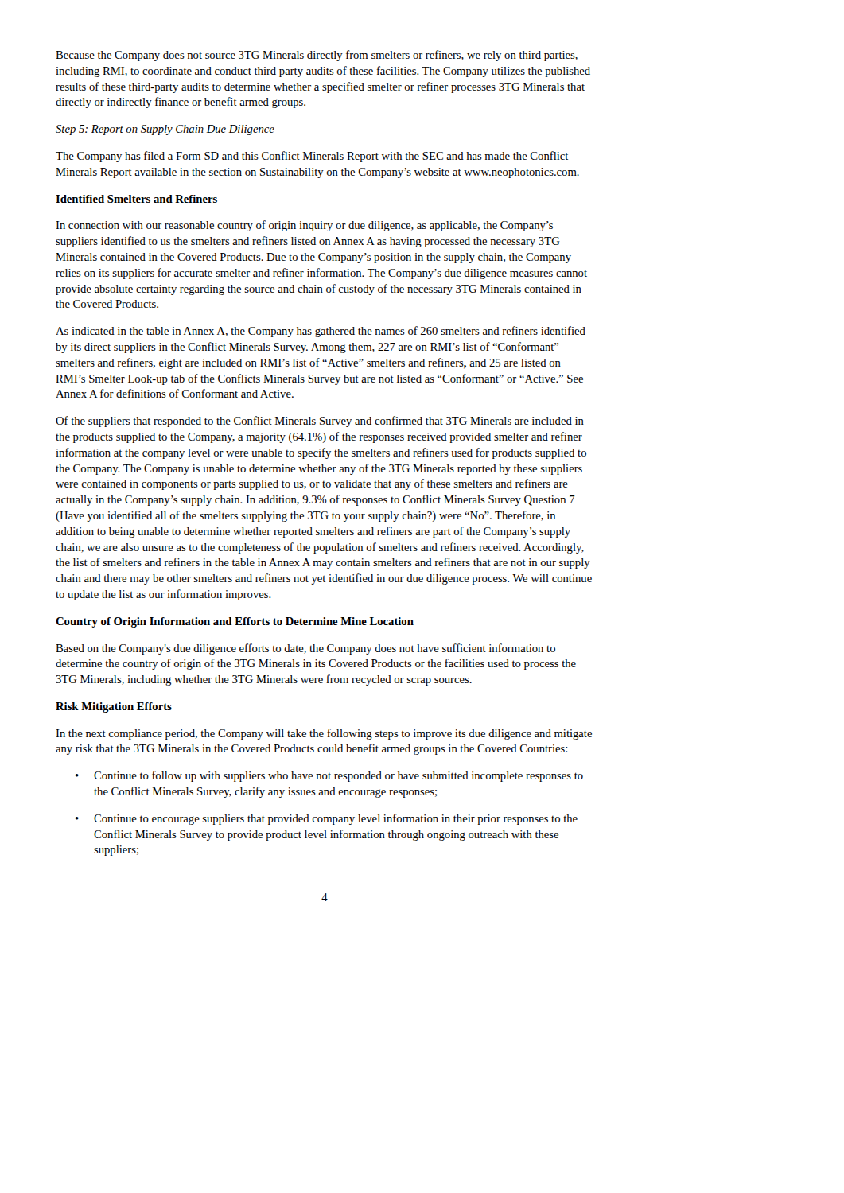Because the Company does not source 3TG Minerals directly from smelters or refiners, we rely on third parties, including RMI, to coordinate and conduct third party audits of these facilities. The Company utilizes the published results of these third-party audits to determine whether a specified smelter or refiner processes 3TG Minerals that directly or indirectly finance or benefit armed groups.
Step 5: Report on Supply Chain Due Diligence
The Company has filed a Form SD and this Conflict Minerals Report with the SEC and has made the Conflict Minerals Report available in the section on Sustainability on the Company’s website at www.neophotonics.com.
Identified Smelters and Refiners
In connection with our reasonable country of origin inquiry or due diligence, as applicable, the Company’s suppliers identified to us the smelters and refiners listed on Annex A as having processed the necessary 3TG Minerals contained in the Covered Products. Due to the Company’s position in the supply chain, the Company relies on its suppliers for accurate smelter and refiner information. The Company’s due diligence measures cannot provide absolute certainty regarding the source and chain of custody of the necessary 3TG Minerals contained in the Covered Products.
As indicated in the table in Annex A, the Company has gathered the names of 260 smelters and refiners identified by its direct suppliers in the Conflict Minerals Survey. Among them, 227 are on RMI’s list of “Conformant” smelters and refiners, eight are included on RMI’s list of “Active” smelters and refiners, and 25 are listed on RMI’s Smelter Look-up tab of the Conflicts Minerals Survey but are not listed as “Conformant” or “Active.” See Annex A for definitions of Conformant and Active.
Of the suppliers that responded to the Conflict Minerals Survey and confirmed that 3TG Minerals are included in the products supplied to the Company, a majority (64.1%) of the responses received provided smelter and refiner information at the company level or were unable to specify the smelters and refiners used for products supplied to the Company. The Company is unable to determine whether any of the 3TG Minerals reported by these suppliers were contained in components or parts supplied to us, or to validate that any of these smelters and refiners are actually in the Company’s supply chain. In addition, 9.3% of responses to Conflict Minerals Survey Question 7 (Have you identified all of the smelters supplying the 3TG to your supply chain?) were “No”. Therefore, in addition to being unable to determine whether reported smelters and refiners are part of the Company’s supply chain, we are also unsure as to the completeness of the population of smelters and refiners received. Accordingly, the list of smelters and refiners in the table in Annex A may contain smelters and refiners that are not in our supply chain and there may be other smelters and refiners not yet identified in our due diligence process. We will continue to update the list as our information improves.
Country of Origin Information and Efforts to Determine Mine Location
Based on the Company's due diligence efforts to date, the Company does not have sufficient information to determine the country of origin of the 3TG Minerals in its Covered Products or the facilities used to process the 3TG Minerals, including whether the 3TG Minerals were from recycled or scrap sources.
Risk Mitigation Efforts
In the next compliance period, the Company will take the following steps to improve its due diligence and mitigate any risk that the 3TG Minerals in the Covered Products could benefit armed groups in the Covered Countries:
Continue to follow up with suppliers who have not responded or have submitted incomplete responses to the Conflict Minerals Survey, clarify any issues and encourage responses;
Continue to encourage suppliers that provided company level information in their prior responses to the Conflict Minerals Survey to provide product level information through ongoing outreach with these suppliers;
4